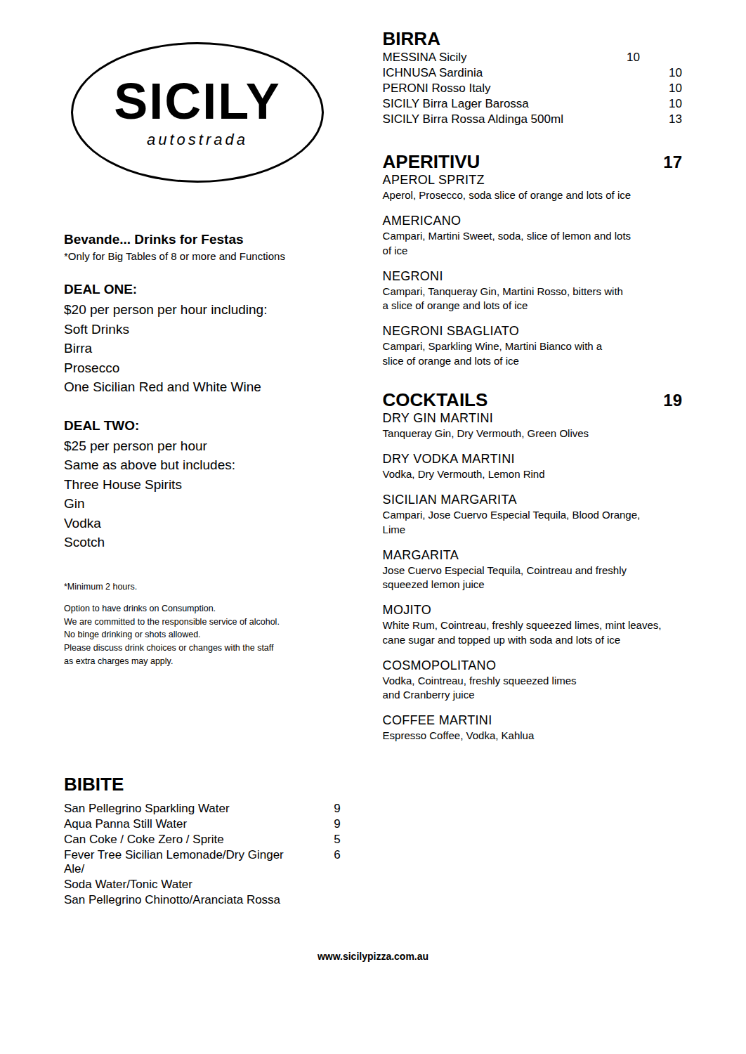SICILY
autostrada
Bevande... Drinks for Festas
*Only for Big Tables of 8 or more and Functions
DEAL ONE:
$20 per person per hour including:
Soft Drinks
Birra
Prosecco
One Sicilian Red and White Wine
DEAL TWO:
$25 per person per hour
Same as above but includes:
Three House Spirits
Gin
Vodka
Scotch
*Minimum 2 hours.
Option to have drinks on Consumption.
We are committed to the responsible service of alcohol.
No binge drinking or shots allowed.
Please discuss drink choices or changes with the staff
as extra charges may apply.
BIBITE
| San Pellegrino Sparkling Water | 9 |
| Aqua Panna Still Water | 9 |
| Can Coke / Coke Zero / Sprite | 5 |
| Fever Tree Sicilian Lemonade/Dry Ginger Ale/ | 6 |
Soda Water/Tonic Water
San Pellegrino Chinotto/Aranciata Rossa
BIRRA
| MESSINA Sicily | 10 | |
| ICHNUSA Sardinia | | 10 |
| PERONI Rosso Italy | | 10 |
| SICILY Birra Lager Barossa | | 10 |
| SICILY Birra Rossa Aldinga 500ml | | 13 |
APERITIVU
17
APEROL SPRITZ
Aperol, Prosecco, soda slice of orange and lots of ice
AMERICANO
Campari, Martini Sweet, soda, slice of lemon and lots
of ice
NEGRONI
Campari, Tanqueray Gin, Martini Rosso, bitters with
a slice of orange and lots of ice
NEGRONI SBAGLIATO
Campari, Sparkling Wine, Martini Bianco with a
slice of orange and lots of ice
COCKTAILS
19
DRY GIN MARTINI
Tanqueray Gin, Dry Vermouth, Green Olives
DRY VODKA MARTINI
Vodka, Dry Vermouth, Lemon Rind
SICILIAN MARGARITA
Campari, Jose Cuervo Especial Tequila, Blood Orange,
Lime
MARGARITA
Jose Cuervo Especial Tequila, Cointreau and freshly
squeezed lemon juice
MOJITO
White Rum, Cointreau, freshly squeezed limes, mint leaves,
cane sugar and topped up with soda and lots of ice
COSMOPOLITANO
Vodka, Cointreau, freshly squeezed limes
and Cranberry juice
COFFEE MARTINI
Espresso Coffee, Vodka, Kahlua
www.sicilypizza.com.au